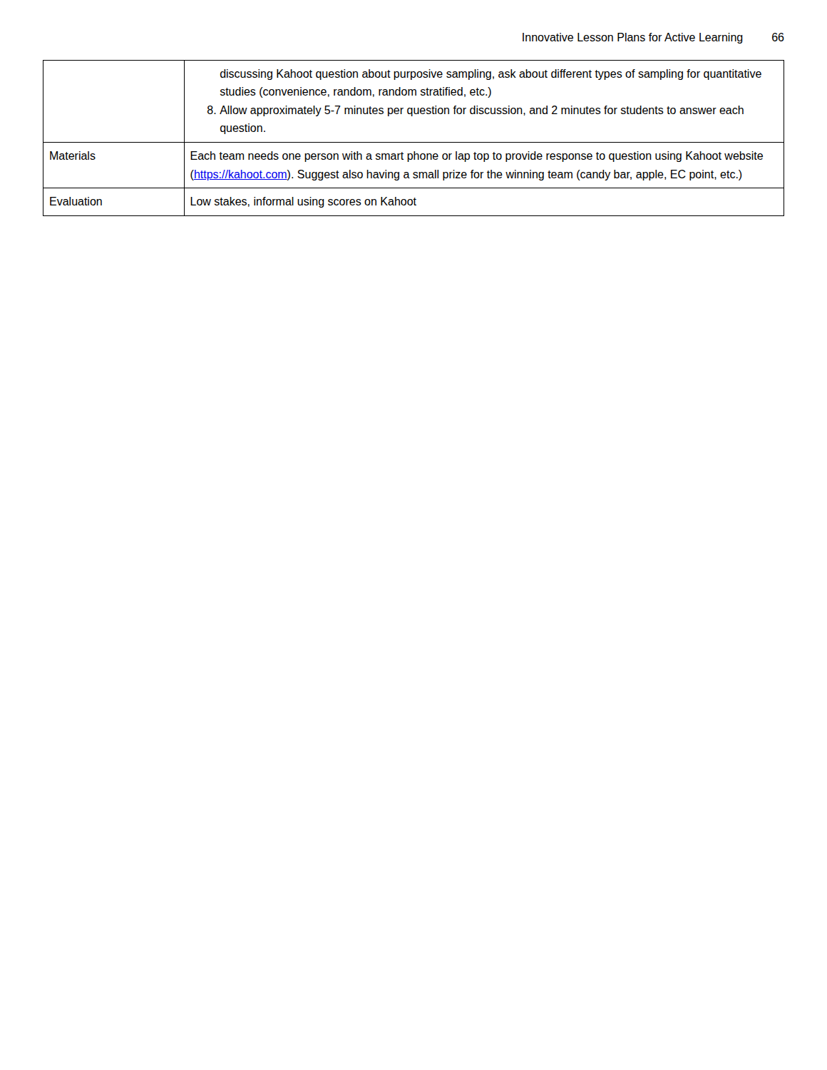Innovative Lesson Plans for Active Learning 66
| | discussing Kahoot question about purposive sampling, ask about different types of sampling for quantitative studies (convenience, random, random stratified, etc.) Allow approximately 5-7 minutes per question for discussion, and 2 minutes for students to answer each question. |
| Materials | Each team needs one person with a smart phone or lap top to provide response to question using Kahoot website ( https://kahoot.com ). Suggest also having a small prize for the winning team (candy bar, apple, EC point, etc.) |
| Evaluation | Low stakes, informal using scores on Kahoot |